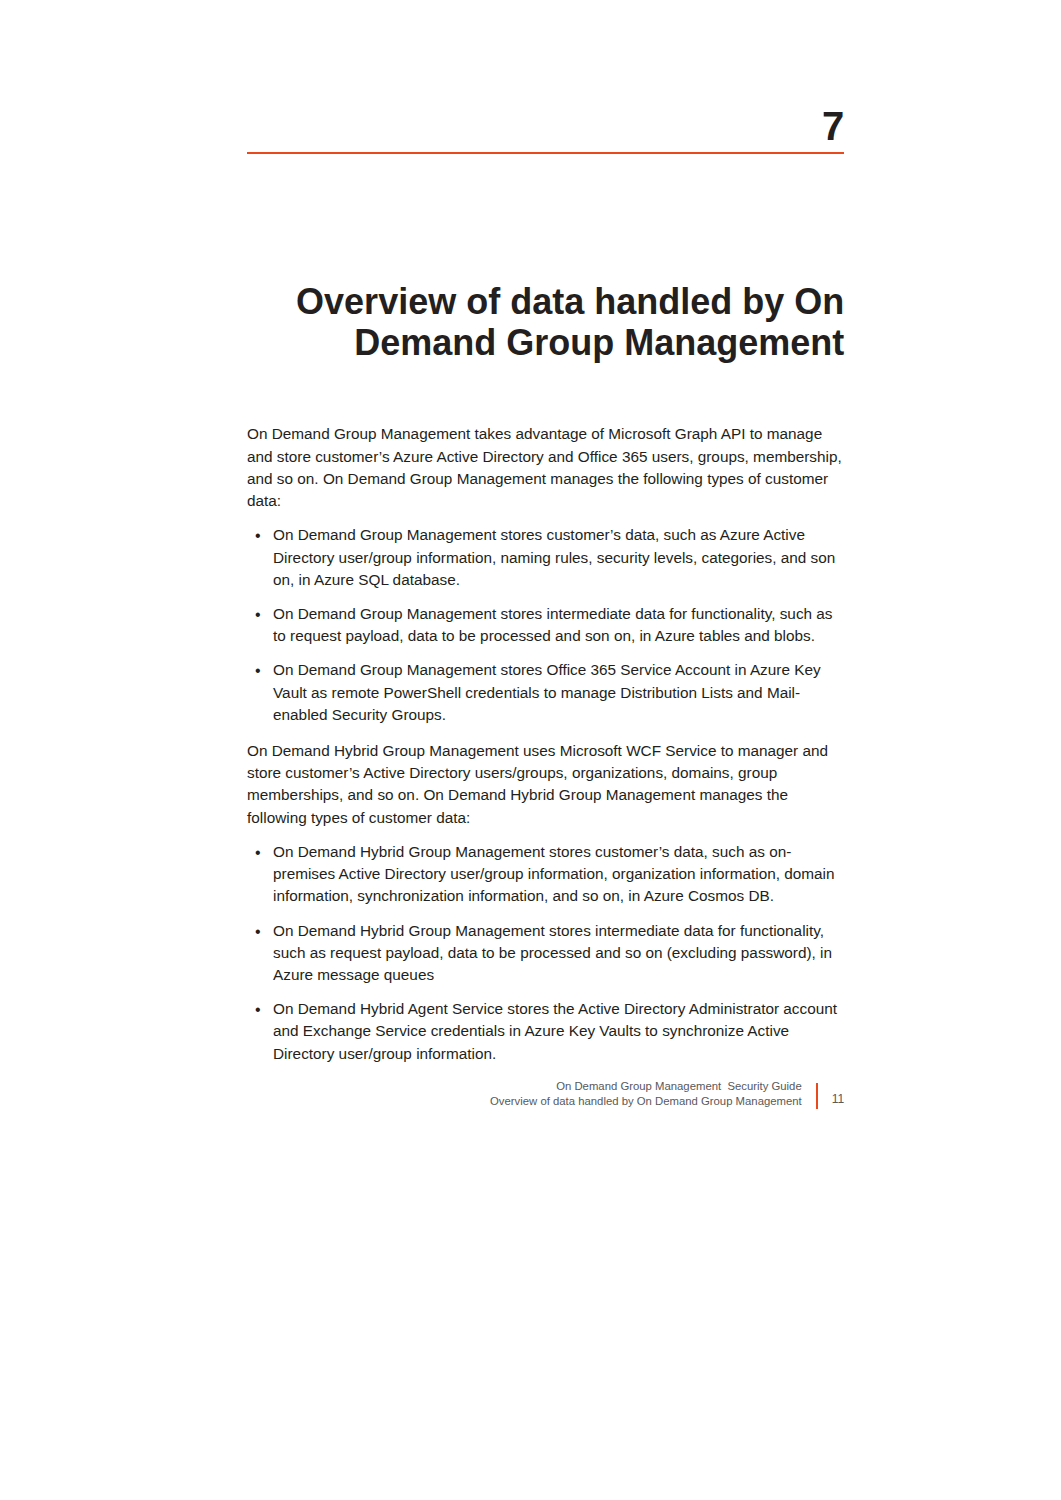7
Overview of data handled by On
Demand Group Management
On Demand Group Management takes advantage of Microsoft Graph API to manage and store customer’s Azure Active Directory and Office 365 users, groups, membership, and so on. On Demand Group Management manages the following types of customer data:
On Demand Group Management stores customer’s data, such as Azure Active Directory user/group information, naming rules, security levels, categories, and son on, in Azure SQL database.
On Demand Group Management stores intermediate data for functionality, such as to request payload, data to be processed and son on, in Azure tables and blobs.
On Demand Group Management stores Office 365 Service Account in Azure Key Vault as remote PowerShell credentials to manage Distribution Lists and Mail-enabled Security Groups.
On Demand Hybrid Group Management uses Microsoft WCF Service to manager and store customer’s Active Directory users/groups, organizations, domains, group memberships, and so on. On Demand Hybrid Group Management manages the following types of customer data:
On Demand Hybrid Group Management stores customer’s data, such as on-premises Active Directory user/group information, organization information, domain information, synchronization information, and so on, in Azure Cosmos DB.
On Demand Hybrid Group Management stores intermediate data for functionality, such as request payload, data to be processed and so on (excluding password), in Azure message queues
On Demand Hybrid Agent Service stores the Active Directory Administrator account and Exchange Service credentials in Azure Key Vaults to synchronize Active Directory user/group information.
On Demand Group Management Security Guide
Overview of data handled by On Demand Group Management
11